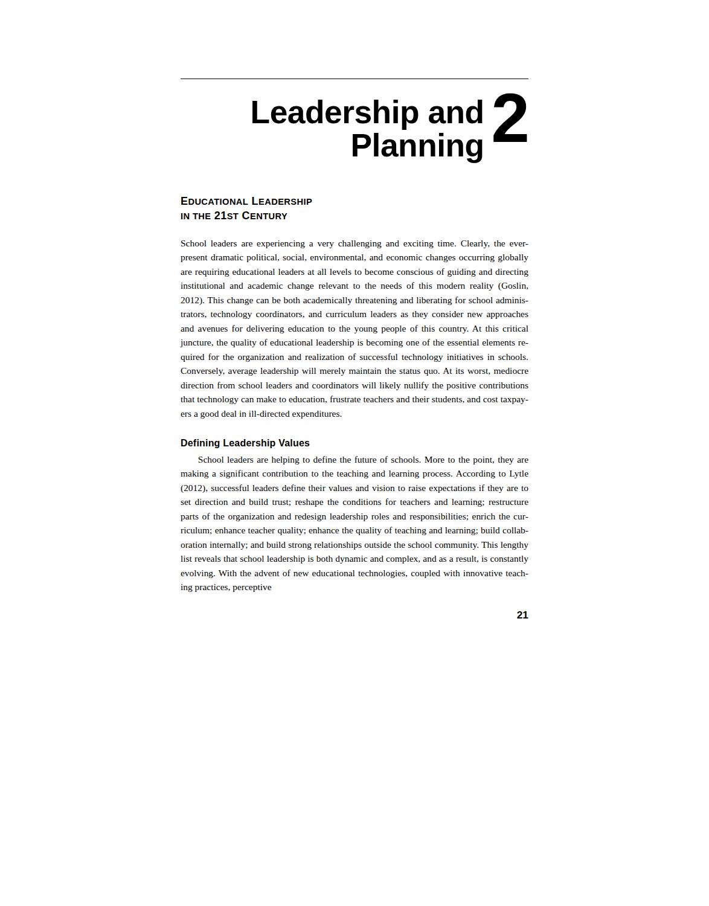Leadership and
Planning
2
EDUCATIONAL LEADERSHIP
IN THE 21ST CENTURY
School leaders are experiencing a very challenging and exciting time. Clearly, the ever-present dramatic political, social, environmental, and economic changes occurring globally are requiring educational leaders at all levels to become conscious of guiding and directing institutional and academic change relevant to the needs of this modern reality (Goslin, 2012). This change can be both academically threatening and liberating for school administrators, technology coordinators, and curriculum leaders as they consider new approaches and avenues for delivering education to the young people of this country. At this critical juncture, the quality of educational leadership is becoming one of the essential elements required for the organization and realization of successful technology initiatives in schools. Conversely, average leadership will merely maintain the status quo. At its worst, mediocre direction from school leaders and coordinators will likely nullify the positive contributions that technology can make to education, frustrate teachers and their students, and cost taxpayers a good deal in ill-directed expenditures.
Defining Leadership Values
School leaders are helping to define the future of schools. More to the point, they are making a significant contribution to the teaching and learning process. According to Lytle (2012), successful leaders define their values and vision to raise expectations if they are to set direction and build trust; reshape the conditions for teachers and learning; restructure parts of the organization and redesign leadership roles and responsibilities; enrich the curriculum; enhance teacher quality; enhance the quality of teaching and learning; build collaboration internally; and build strong relationships outside the school community. This lengthy list reveals that school leadership is both dynamic and complex, and as a result, is constantly evolving. With the advent of new educational technologies, coupled with innovative teaching practices, perceptive
21